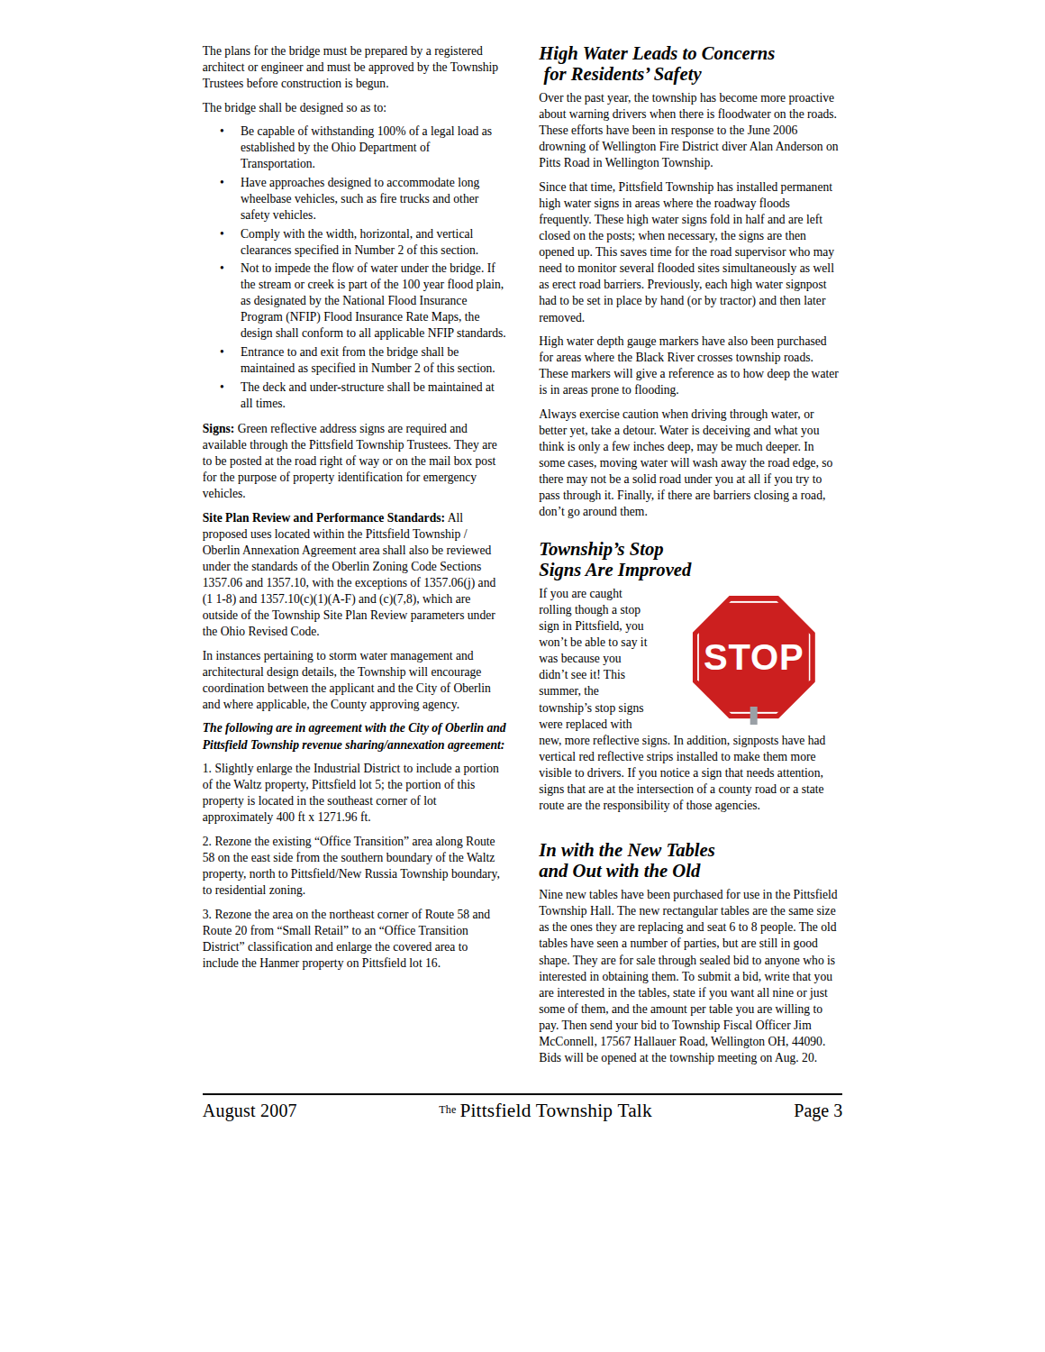The plans for the bridge must be prepared by a registered architect or engineer and must be approved by the Township Trustees before construction is begun.
The bridge shall be designed so as to:
Be capable of withstanding 100% of a legal load as established by the Ohio Department of Transportation.
Have approaches designed to accommodate long wheelbase vehicles, such as fire trucks and other safety vehicles.
Comply with the width, horizontal, and vertical clearances specified in Number 2 of this section.
Not to impede the flow of water under the bridge. If the stream or creek is part of the 100 year flood plain, as designated by the National Flood Insurance Program (NFIP) Flood Insurance Rate Maps, the design shall conform to all applicable NFIP standards.
Entrance to and exit from the bridge shall be maintained as specified in Number 2 of this section.
The deck and under-structure shall be maintained at all times.
Signs: Green reflective address signs are required and available through the Pittsfield Township Trustees. They are to be posted at the road right of way or on the mail box post for the purpose of property identification for emergency vehicles.
Site Plan Review and Performance Standards: All proposed uses located within the Pittsfield Township / Oberlin Annexation Agreement area shall also be reviewed under the standards of the Oberlin Zoning Code Sections 1357.06 and 1357.10, with the exceptions of 1357.06(j) and (1 1-8) and 1357.10(c)(1)(A-F) and (c)(7,8), which are outside of the Township Site Plan Review parameters under the Ohio Revised Code.
In instances pertaining to storm water management and architectural design details, the Township will encourage coordination between the applicant and the City of Oberlin and where applicable, the County approving agency.
The following are in agreement with the City of Oberlin and Pittsfield Township revenue sharing/annexation agreement:
1. Slightly enlarge the Industrial District to include a portion of the Waltz property, Pittsfield lot 5; the portion of this property is located in the southeast corner of lot approximately 400 ft x 1271.96 ft.
2. Rezone the existing “Office Transition” area along Route 58 on the east side from the southern boundary of the Waltz property, north to Pittsfield/New Russia Township boundary, to residential zoning.
3. Rezone the area on the northeast corner of Route 58 and Route 20 from “Small Retail” to an “Office Transition District” classification and enlarge the covered area to include the Hanmer property on Pittsfield lot 16.
High Water Leads to Concerns
for Residents’ Safety
Over the past year, the township has become more proactive about warning drivers when there is floodwater on the roads. These efforts have been in response to the June 2006 drowning of Wellington Fire District diver Alan Anderson on Pitts Road in Wellington Township.
Since that time, Pittsfield Township has installed permanent high water signs in areas where the roadway floods frequently. These high water signs fold in half and are left closed on the posts; when necessary, the signs are then opened up. This saves time for the road supervisor who may need to monitor several flooded sites simultaneously as well as erect road barriers. Previously, each high water signpost had to be set in place by hand (or by tractor) and then later removed.
High water depth gauge markers have also been purchased for areas where the Black River crosses township roads. These markers will give a reference as to how deep the water is in areas prone to flooding.
Always exercise caution when driving through water, or better yet, take a detour. Water is deceiving and what you think is only a few inches deep, may be much deeper. In some cases, moving water will wash away the road edge, so there may not be a solid road under you at all if you try to pass through it. Finally, if there are barriers closing a road, don’t go around them.
Township’s Stop
Signs Are Improved
STOP
If you are caught rolling though a stop sign in Pittsfield, you won’t be able to say it was because you didn’t see it! This summer, the township’s stop signs were replaced with new, more reflective signs. In addition, signposts have had vertical red reflective strips installed to make them more visible to drivers. If you notice a sign that needs attention, signs that are at the intersection of a county road or a state route are the responsibility of those agencies.
In with the New Tables
and Out with the Old
Nine new tables have been purchased for use in the Pittsfield Township Hall. The new rectangular tables are the same size as the ones they are replacing and seat 6 to 8 people. The old tables have seen a number of parties, but are still in good shape. They are for sale through sealed bid to anyone who is interested in obtaining them. To submit a bid, write that you are interested in the tables, state if you want all nine or just some of them, and the amount per table you are willing to pay. Then send your bid to Township Fiscal Officer Jim McConnell, 17567 Hallauer Road, Wellington OH, 44090. Bids will be opened at the township meeting on Aug. 20.
August 2007
The Pittsfield Township Talk
Page 3